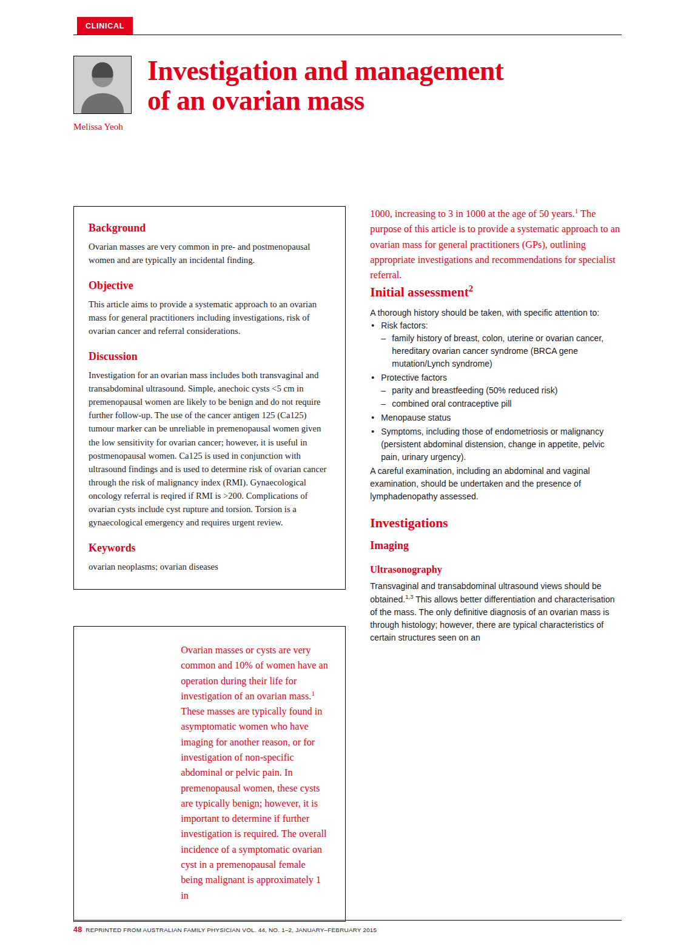CLINICAL
Melissa Yeoh
Investigation and management
of an ovarian mass
Background
Ovarian masses are very common in pre- and postmenopausal women and are typically an incidental finding.
Objective
This article aims to provide a systematic approach to an ovarian mass for general practitioners including investigations, risk of ovarian cancer and referral considerations.
Discussion
Investigation for an ovarian mass includes both transvaginal and transabdominal ultrasound. Simple, anechoic cysts <5 cm in premenopausal women are likely to be benign and do not require further follow-up. The use of the cancer antigen 125 (Ca125) tumour marker can be unreliable in premenopausal women given the low sensitivity for ovarian cancer; however, it is useful in postmenopausal women. Ca125 is used in conjunction with ultrasound findings and is used to determine risk of ovarian cancer through the risk of malignancy index (RMI). Gynaecological oncology referral is reqired if RMI is >200. Complications of ovarian cysts include cyst rupture and torsion. Torsion is a gynaecological emergency and requires urgent review.
Keywords
ovarian neoplasms; ovarian diseases
Ovarian masses or cysts are very common and 10% of women have an operation during their life for investigation of an ovarian mass.1 These masses are typically found in asymptomatic women who have imaging for another reason, or for investigation of non-specific abdominal or pelvic pain. In premenopausal women, these cysts are typically benign; however, it is important to determine if further investigation is required. The overall incidence of a symptomatic ovarian cyst in a premenopausal female being malignant is approximately 1 in
1000, increasing to 3 in 1000 at the age of 50 years.1 The purpose of this article is to provide a systematic approach to an ovarian mass for general practitioners (GPs), outlining appropriate investigations and recommendations for specialist referral.
Initial assessment2
A thorough history should be taken, with specific attention to:
Risk factors:
family history of breast, colon, uterine or ovarian cancer, hereditary ovarian cancer syndrome (BRCA gene mutation/Lynch syndrome)
Protective factors
parity and breastfeeding (50% reduced risk)
combined oral contraceptive pill
Menopause status
Symptoms, including those of endometriosis or malignancy (persistent abdominal distension, change in appetite, pelvic pain, urinary urgency).
A careful examination, including an abdominal and vaginal examination, should be undertaken and the presence of lymphadenopathy assessed.
Investigations
Imaging
Ultrasonography
Transvaginal and transabdominal ultrasound views should be obtained.1,3 This allows better differentiation and characterisation of the mass. The only definitive diagnosis of an ovarian mass is through histology; however, there are typical characteristics of certain structures seen on an
48 REPRINTED FROM AUSTRALIAN FAMILY PHYSICIAN VOL. 44, NO. 1–2, JANUARY–FEBRUARY 2015